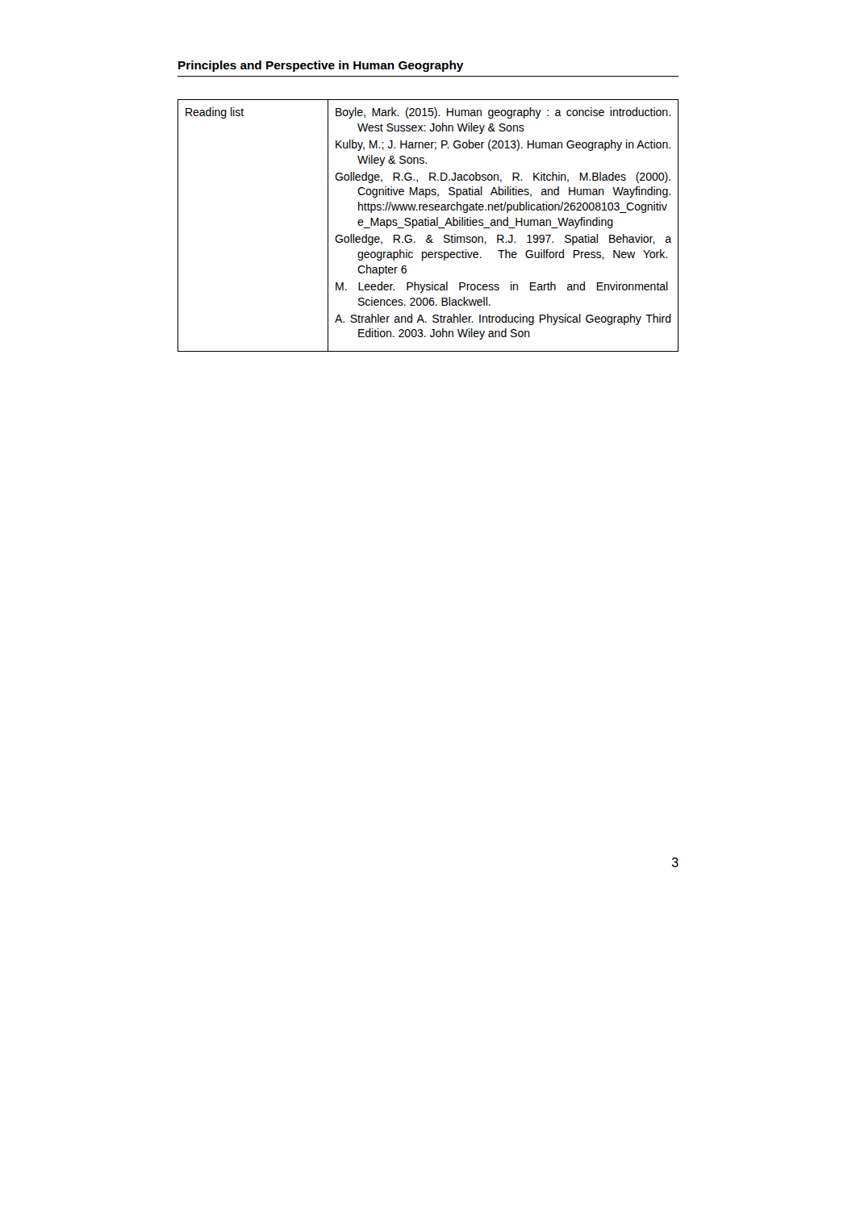Principles and Perspective in Human Geography
| Reading list | Boyle, Mark. (2015). Human geography : a concise introduction. West Sussex: John Wiley & Sons Kulby, M.; J. Harner; P. Gober (2013). Human Geography in Action. Wiley & Sons. Golledge, R.G., R.D.Jacobson, R. Kitchin, M.Blades (2000). Cognitive Maps, Spatial Abilities, and Human Wayfinding. https://www.researchgate.net/publication/262008103_Cognitive_Maps_Spatial_Abilities_and_Human_Wayfinding Golledge, R.G. & Stimson, R.J. 1997. Spatial Behavior, a geographic perspective. The Guilford Press, New York. Chapter 6 M. Leeder. Physical Process in Earth and Environmental Sciences. 2006. Blackwell. A. Strahler and A. Strahler. Introducing Physical Geography Third Edition. 2003. John Wiley and Son |
3